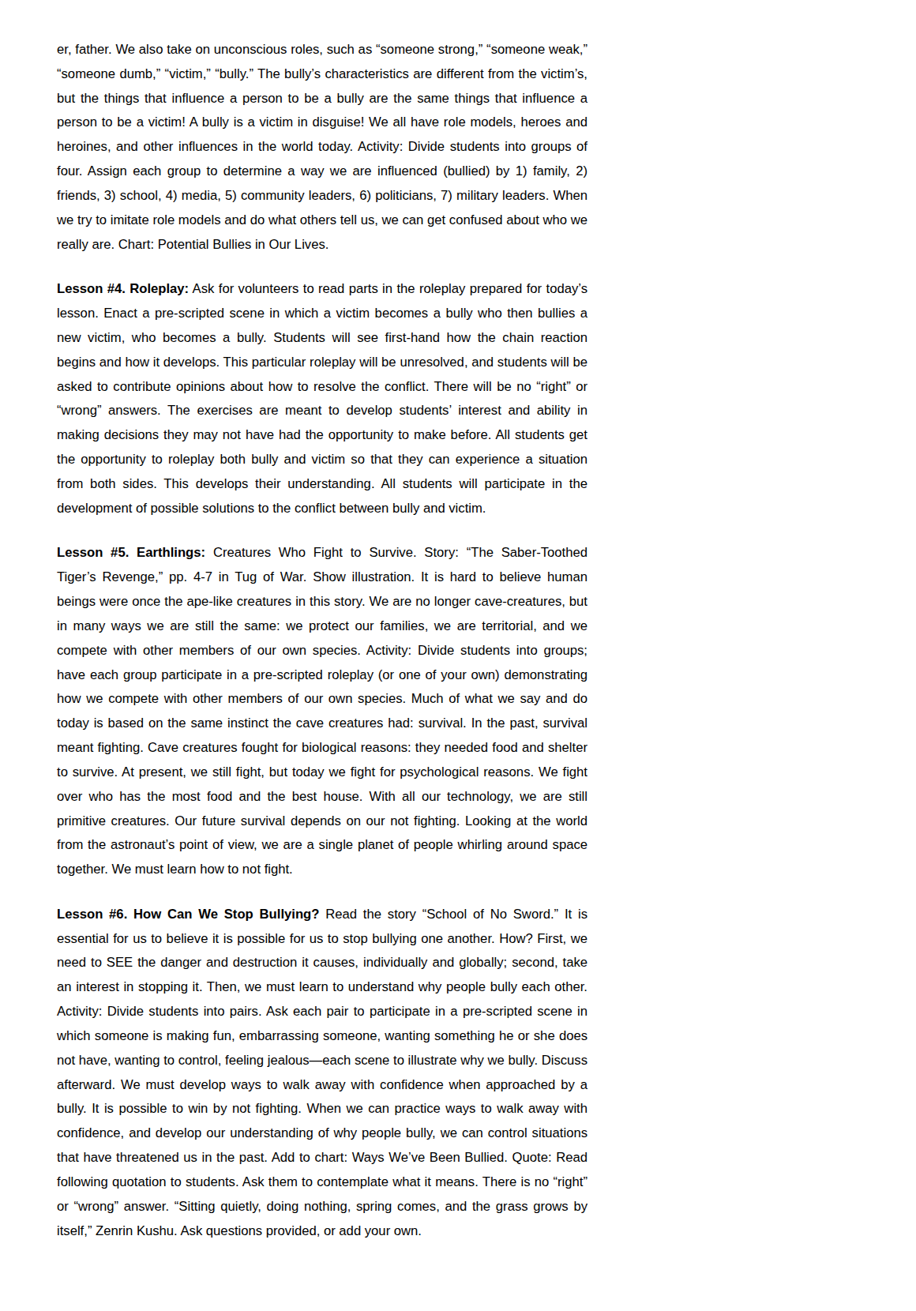er, father. We also take on unconscious roles, such as “someone strong,” “someone weak,” “someone dumb,” “victim,” “bully.” The bully’s characteristics are different from the victim’s, but the things that influence a person to be a bully are the same things that influence a person to be a victim! A bully is a victim in disguise! We all have role models, heroes and heroines, and other influences in the world today. Activity: Divide students into groups of four. Assign each group to determine a way we are influenced (bullied) by 1) family, 2) friends, 3) school, 4) media, 5) community leaders, 6) politicians, 7) military leaders. When we try to imitate role models and do what others tell us, we can get confused about who we really are. Chart: Potential Bullies in Our Lives.
Lesson #4. Roleplay: Ask for volunteers to read parts in the roleplay prepared for today’s lesson. Enact a pre-scripted scene in which a victim becomes a bully who then bullies a new victim, who becomes a bully. Students will see first-hand how the chain reaction begins and how it develops. This particular roleplay will be unresolved, and students will be asked to contribute opinions about how to resolve the conflict. There will be no “right” or “wrong” answers. The exercises are meant to develop students’ interest and ability in making decisions they may not have had the opportunity to make before. All students get the opportunity to roleplay both bully and victim so that they can experience a situation from both sides. This develops their understanding. All students will participate in the development of possible solutions to the conflict between bully and victim.
Lesson #5. Earthlings: Creatures Who Fight to Survive. Story: “The Saber-Toothed Tiger’s Revenge,” pp. 4-7 in Tug of War. Show illustration. It is hard to believe human beings were once the ape-like creatures in this story. We are no longer cave-creatures, but in many ways we are still the same: we protect our families, we are territorial, and we compete with other members of our own species. Activity: Divide students into groups; have each group participate in a pre-scripted roleplay (or one of your own) demonstrating how we compete with other members of our own species. Much of what we say and do today is based on the same instinct the cave creatures had: survival. In the past, survival meant fighting. Cave creatures fought for biological reasons: they needed food and shelter to survive. At present, we still fight, but today we fight for psychological reasons. We fight over who has the most food and the best house. With all our technology, we are still primitive creatures. Our future survival depends on our not fighting. Looking at the world from the astronaut’s point of view, we are a single planet of people whirling around space together. We must learn how to not fight.
Lesson #6. How Can We Stop Bullying? Read the story “School of No Sword.” It is essential for us to believe it is possible for us to stop bullying one another. How? First, we need to SEE the danger and destruction it causes, individually and globally; second, take an interest in stopping it. Then, we must learn to understand why people bully each other. Activity: Divide students into pairs. Ask each pair to participate in a pre-scripted scene in which someone is making fun, embarrassing someone, wanting something he or she does not have, wanting to control, feeling jealous—each scene to illustrate why we bully. Discuss afterward. We must develop ways to walk away with confidence when approached by a bully. It is possible to win by not fighting. When we can practice ways to walk away with confidence, and develop our understanding of why people bully, we can control situations that have threatened us in the past. Add to chart: Ways We’ve Been Bullied. Quote: Read following quotation to students. Ask them to contemplate what it means. There is no “right” or “wrong” answer. “Sitting quietly, doing nothing, spring comes, and the grass grows by itself,” Zenrin Kushu. Ask questions provided, or add your own.